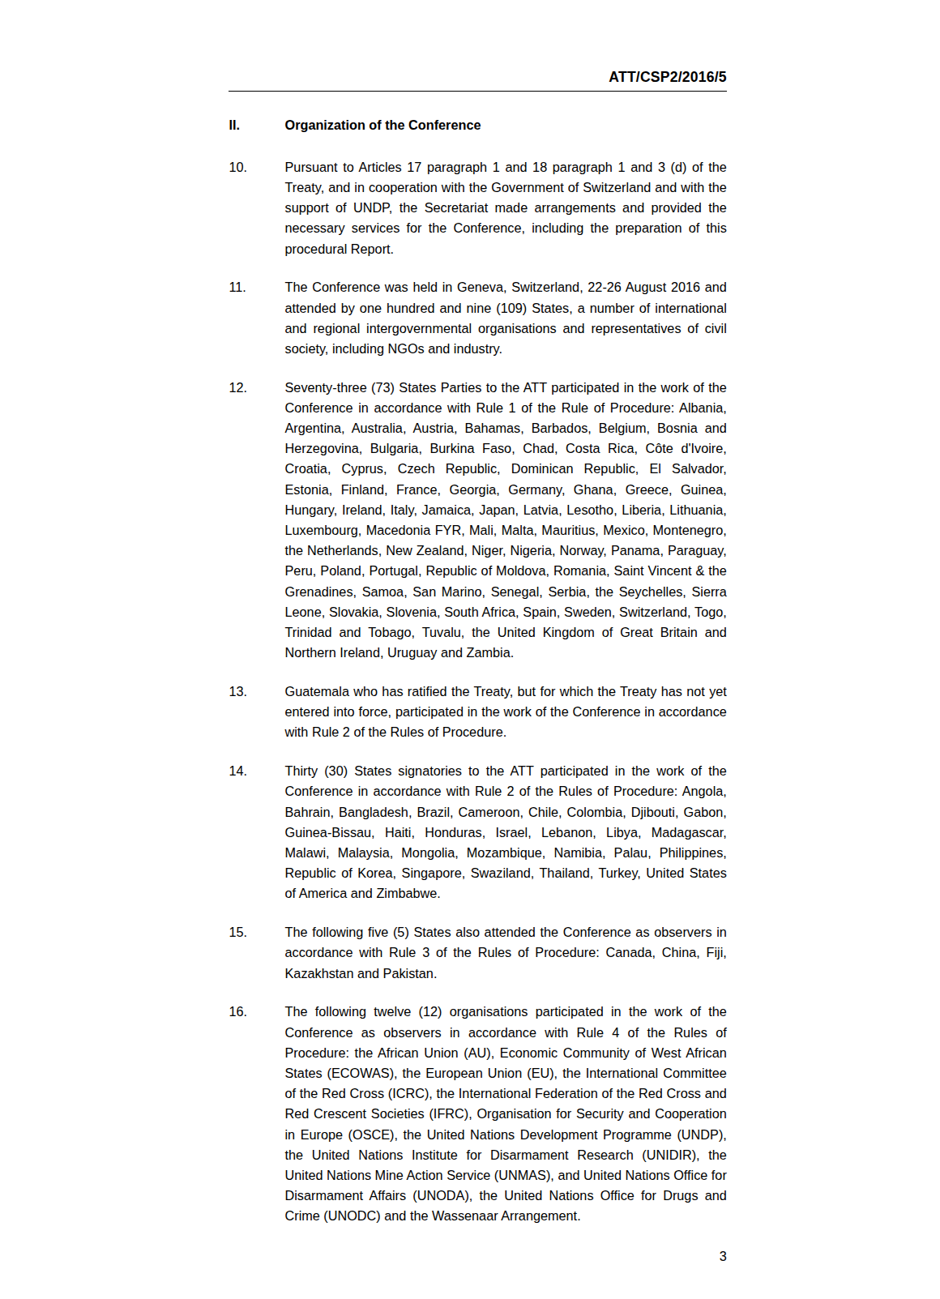ATT/CSP2/2016/5
II. Organization of the Conference
10. Pursuant to Articles 17 paragraph 1 and 18 paragraph 1 and 3 (d) of the Treaty, and in cooperation with the Government of Switzerland and with the support of UNDP, the Secretariat made arrangements and provided the necessary services for the Conference, including the preparation of this procedural Report.
11. The Conference was held in Geneva, Switzerland, 22-26 August 2016 and attended by one hundred and nine (109) States, a number of international and regional intergovernmental organisations and representatives of civil society, including NGOs and industry.
12. Seventy-three (73) States Parties to the ATT participated in the work of the Conference in accordance with Rule 1 of the Rule of Procedure: Albania, Argentina, Australia, Austria, Bahamas, Barbados, Belgium, Bosnia and Herzegovina, Bulgaria, Burkina Faso, Chad, Costa Rica, Côte d'Ivoire, Croatia, Cyprus, Czech Republic, Dominican Republic, El Salvador, Estonia, Finland, France, Georgia, Germany, Ghana, Greece, Guinea, Hungary, Ireland, Italy, Jamaica, Japan, Latvia, Lesotho, Liberia, Lithuania, Luxembourg, Macedonia FYR, Mali, Malta, Mauritius, Mexico, Montenegro, the Netherlands, New Zealand, Niger, Nigeria, Norway, Panama, Paraguay, Peru, Poland, Portugal, Republic of Moldova, Romania, Saint Vincent & the Grenadines, Samoa, San Marino, Senegal, Serbia, the Seychelles, Sierra Leone, Slovakia, Slovenia, South Africa, Spain, Sweden, Switzerland, Togo, Trinidad and Tobago, Tuvalu, the United Kingdom of Great Britain and Northern Ireland, Uruguay and Zambia.
13. Guatemala who has ratified the Treaty, but for which the Treaty has not yet entered into force, participated in the work of the Conference in accordance with Rule 2 of the Rules of Procedure.
14. Thirty (30) States signatories to the ATT participated in the work of the Conference in accordance with Rule 2 of the Rules of Procedure: Angola, Bahrain, Bangladesh, Brazil, Cameroon, Chile, Colombia, Djibouti, Gabon, Guinea-Bissau, Haiti, Honduras, Israel, Lebanon, Libya, Madagascar, Malawi, Malaysia, Mongolia, Mozambique, Namibia, Palau, Philippines, Republic of Korea, Singapore, Swaziland, Thailand, Turkey, United States of America and Zimbabwe.
15. The following five (5) States also attended the Conference as observers in accordance with Rule 3 of the Rules of Procedure: Canada, China, Fiji, Kazakhstan and Pakistan.
16. The following twelve (12) organisations participated in the work of the Conference as observers in accordance with Rule 4 of the Rules of Procedure: the African Union (AU), Economic Community of West African States (ECOWAS), the European Union (EU), the International Committee of the Red Cross (ICRC), the International Federation of the Red Cross and Red Crescent Societies (IFRC), Organisation for Security and Cooperation in Europe (OSCE), the United Nations Development Programme (UNDP), the United Nations Institute for Disarmament Research (UNIDIR), the United Nations Mine Action Service (UNMAS), and United Nations Office for Disarmament Affairs (UNODA), the United Nations Office for Drugs and Crime (UNODC) and the Wassenaar Arrangement.
3